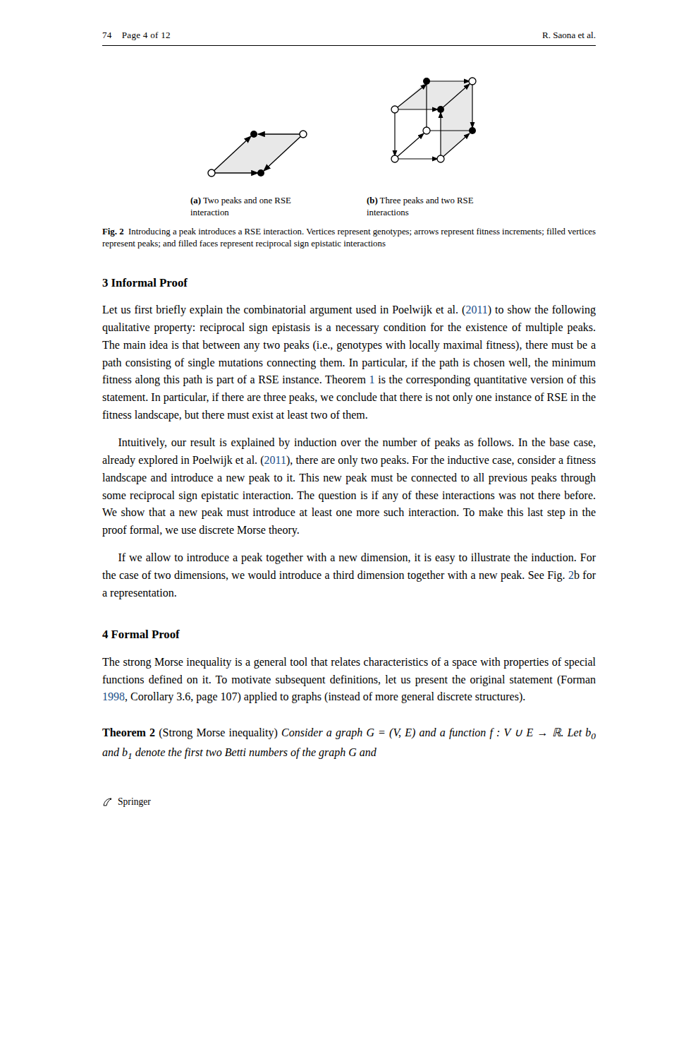74 Page 4 of 12
R. Saona et al.
(a) Two peaks and one RSE interaction
(b) Three peaks and two RSE interactions
Fig. 2 Introducing a peak introduces a RSE interaction. Vertices represent genotypes; arrows represent fitness increments; filled vertices represent peaks; and filled faces represent reciprocal sign epistatic interactions
3 Informal Proof
Let us first briefly explain the combinatorial argument used in Poelwijk et al. (2011) to show the following qualitative property: reciprocal sign epistasis is a necessary condition for the existence of multiple peaks. The main idea is that between any two peaks (i.e., genotypes with locally maximal fitness), there must be a path consisting of single mutations connecting them. In particular, if the path is chosen well, the minimum fitness along this path is part of a RSE instance. Theorem 1 is the corresponding quantitative version of this statement. In particular, if there are three peaks, we conclude that there is not only one instance of RSE in the fitness landscape, but there must exist at least two of them.
Intuitively, our result is explained by induction over the number of peaks as follows. In the base case, already explored in Poelwijk et al. (2011), there are only two peaks. For the inductive case, consider a fitness landscape and introduce a new peak to it. This new peak must be connected to all previous peaks through some reciprocal sign epistatic interaction. The question is if any of these interactions was not there before. We show that a new peak must introduce at least one more such interaction. To make this last step in the proof formal, we use discrete Morse theory.
If we allow to introduce a peak together with a new dimension, it is easy to illustrate the induction. For the case of two dimensions, we would introduce a third dimension together with a new peak. See Fig. 2b for a representation.
4 Formal Proof
The strong Morse inequality is a general tool that relates characteristics of a space with properties of special functions defined on it. To motivate subsequent definitions, let us present the original statement (Forman 1998, Corollary 3.6, page 107) applied to graphs (instead of more general discrete structures).
Theorem 2 (Strong Morse inequality) Consider a graph G = (V, E) and a function f : V ∪ E → ℝ. Let b0 and b1 denote the first two Betti numbers of the graph G and
Springer